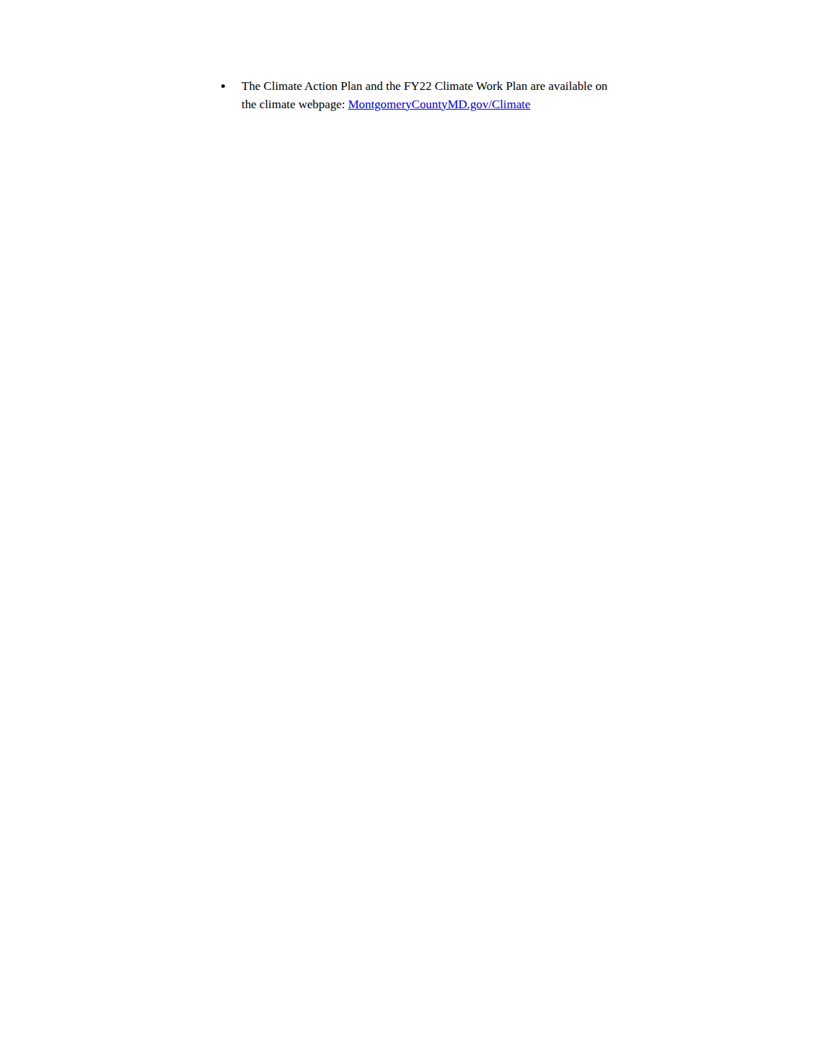The Climate Action Plan and the FY22 Climate Work Plan are available on the climate webpage: MontgomeryCountyMD.gov/Climate